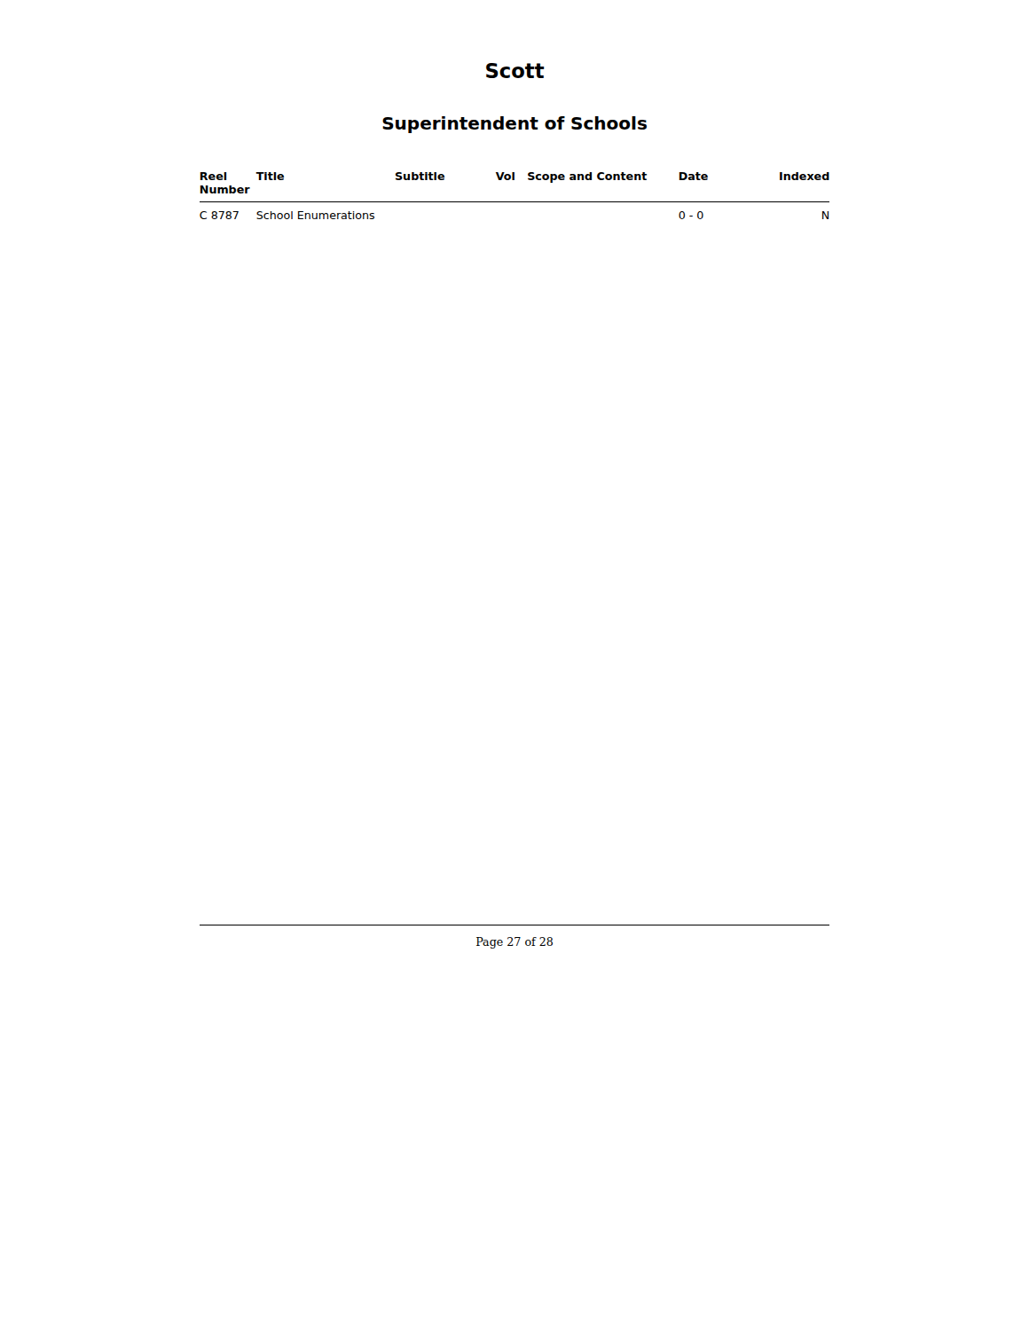Scott
Superintendent of Schools
| Reel Number | Title | Subtitle | Vol | Scope and Content | Date | Indexed |
| --- | --- | --- | --- | --- | --- | --- |
| C 8787 | School Enumerations | | | | 0 - 0 | N |
Page 27 of 28